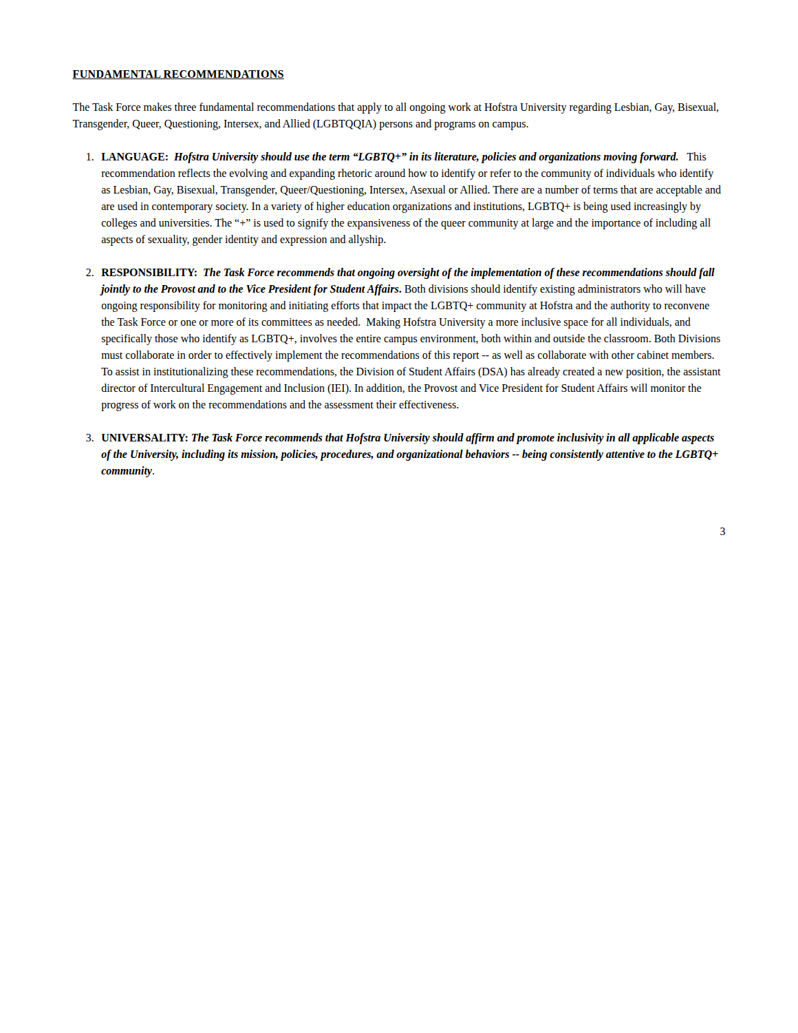FUNDAMENTAL RECOMMENDATIONS
The Task Force makes three fundamental recommendations that apply to all ongoing work at Hofstra University regarding Lesbian, Gay, Bisexual, Transgender, Queer, Questioning, Intersex, and Allied (LGBTQQIA) persons and programs on campus.
LANGUAGE: Hofstra University should use the term “LGBTQ+” in its literature, policies and organizations moving forward. This recommendation reflects the evolving and expanding rhetoric around how to identify or refer to the community of individuals who identify as Lesbian, Gay, Bisexual, Transgender, Queer/Questioning, Intersex, Asexual or Allied. There are a number of terms that are acceptable and are used in contemporary society. In a variety of higher education organizations and institutions, LGBTQ+ is being used increasingly by colleges and universities. The “+” is used to signify the expansiveness of the queer community at large and the importance of including all aspects of sexuality, gender identity and expression and allyship.
RESPONSIBILITY: The Task Force recommends that ongoing oversight of the implementation of these recommendations should fall jointly to the Provost and to the Vice President for Student Affairs. Both divisions should identify existing administrators who will have ongoing responsibility for monitoring and initiating efforts that impact the LGBTQ+ community at Hofstra and the authority to reconvene the Task Force or one or more of its committees as needed. Making Hofstra University a more inclusive space for all individuals, and specifically those who identify as LGBTQ+, involves the entire campus environment, both within and outside the classroom. Both Divisions must collaborate in order to effectively implement the recommendations of this report -- as well as collaborate with other cabinet members. To assist in institutionalizing these recommendations, the Division of Student Affairs (DSA) has already created a new position, the assistant director of Intercultural Engagement and Inclusion (IEI). In addition, the Provost and Vice President for Student Affairs will monitor the progress of work on the recommendations and the assessment their effectiveness.
UNIVERSALITY: The Task Force recommends that Hofstra University should affirm and promote inclusivity in all applicable aspects of the University, including its mission, policies, procedures, and organizational behaviors -- being consistently attentive to the LGBTQ+ community.
3